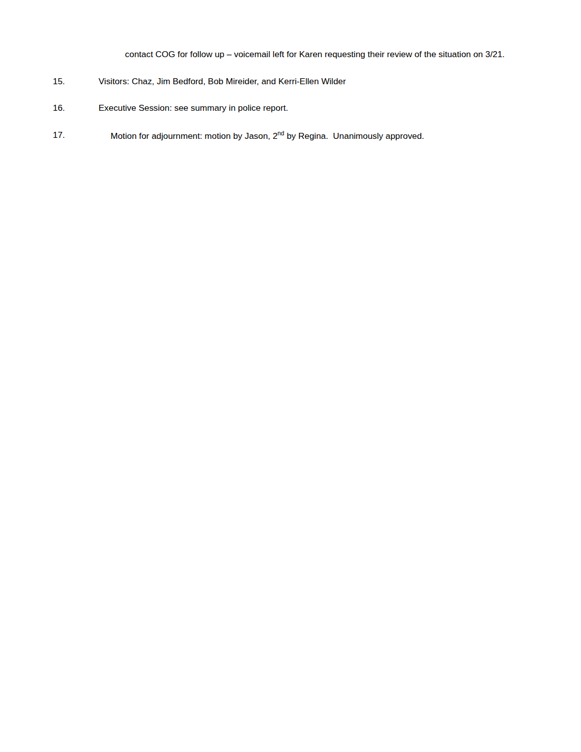contact COG for follow up – voicemail left for Karen requesting their review of the situation on 3/21.
15.
Visitors: Chaz, Jim Bedford, Bob Mireider, and Kerri-Ellen Wilder
16.
Executive Session: see summary in police report.
17.
Motion for adjournment: motion by Jason, 2nd by Regina. Unanimously approved.